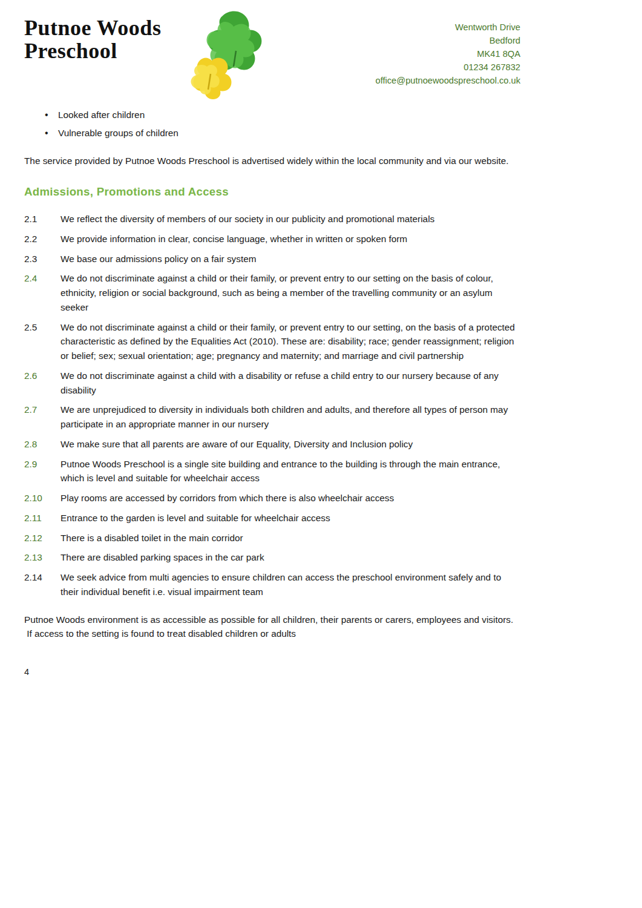Putnoe Woods Preschool
Wentworth Drive
Bedford
MK41 8QA
01234 267832
office@putnoewoodspreschool.co.uk
Looked after children
Vulnerable groups of children
The service provided by Putnoe Woods Preschool is advertised widely within the local community and via our website.
Admissions, Promotions and Access
2.1 We reflect the diversity of members of our society in our publicity and promotional materials
2.2 We provide information in clear, concise language, whether in written or spoken form
2.3 We base our admissions policy on a fair system
2.4 We do not discriminate against a child or their family, or prevent entry to our setting on the basis of colour, ethnicity, religion or social background, such as being a member of the travelling community or an asylum seeker
2.5 We do not discriminate against a child or their family, or prevent entry to our setting, on the basis of a protected characteristic as defined by the Equalities Act (2010). These are: disability; race; gender reassignment; religion or belief; sex; sexual orientation; age; pregnancy and maternity; and marriage and civil partnership
2.6 We do not discriminate against a child with a disability or refuse a child entry to our nursery because of any disability
2.7 We are unprejudiced to diversity in individuals both children and adults, and therefore all types of person may participate in an appropriate manner in our nursery
2.8 We make sure that all parents are aware of our Equality, Diversity and Inclusion policy
2.9 Putnoe Woods Preschool is a single site building and entrance to the building is through the main entrance, which is level and suitable for wheelchair access
2.10 Play rooms are accessed by corridors from which there is also wheelchair access
2.11 Entrance to the garden is level and suitable for wheelchair access
2.12 There is a disabled toilet in the main corridor
2.13 There are disabled parking spaces in the car park
2.14 We seek advice from multi agencies to ensure children can access the preschool environment safely and to their individual benefit i.e. visual impairment team
Putnoe Woods environment is as accessible as possible for all children, their parents or carers, employees and visitors. If access to the setting is found to treat disabled children or adults
4